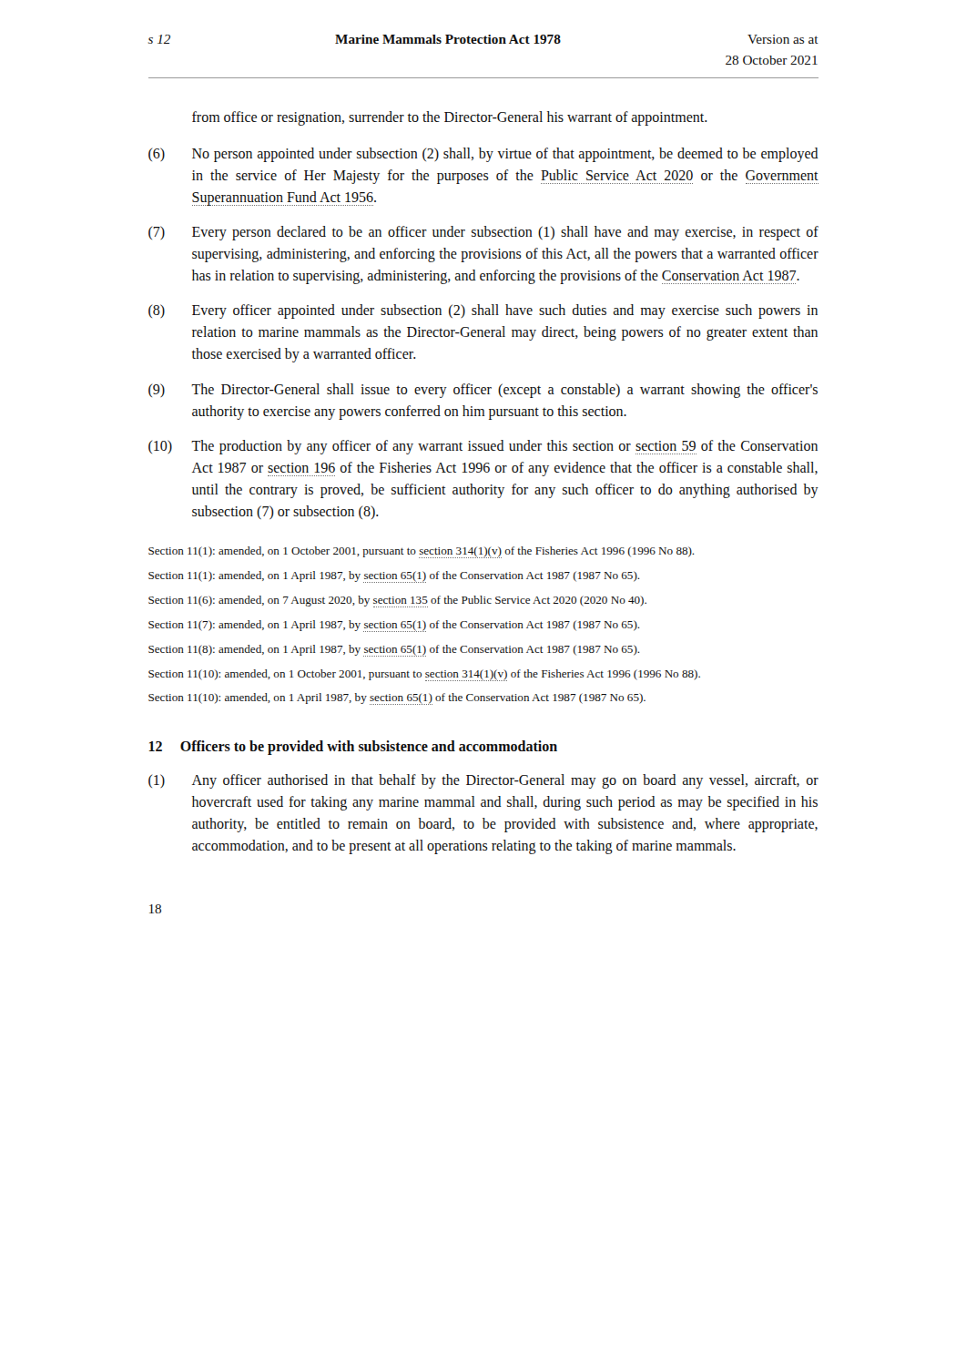s 12
Marine Mammals Protection Act 1978
Version as at
28 October 2021
from office or resignation, surrender to the Director-General his warrant of appointment.
(6) No person appointed under subsection (2) shall, by virtue of that appointment, be deemed to be employed in the service of Her Majesty for the purposes of the Public Service Act 2020 or the Government Superannuation Fund Act 1956.
(7) Every person declared to be an officer under subsection (1) shall have and may exercise, in respect of supervising, administering, and enforcing the provisions of this Act, all the powers that a warranted officer has in relation to supervising, administering, and enforcing the provisions of the Conservation Act 1987.
(8) Every officer appointed under subsection (2) shall have such duties and may exercise such powers in relation to marine mammals as the Director-General may direct, being powers of no greater extent than those exercised by a warranted officer.
(9) The Director-General shall issue to every officer (except a constable) a warrant showing the officer's authority to exercise any powers conferred on him pursuant to this section.
(10) The production by any officer of any warrant issued under this section or section 59 of the Conservation Act 1987 or section 196 of the Fisheries Act 1996 or of any evidence that the officer is a constable shall, until the contrary is proved, be sufficient authority for any such officer to do anything authorised by subsection (7) or subsection (8).
Section 11(1): amended, on 1 October 2001, pursuant to section 314(1)(v) of the Fisheries Act 1996 (1996 No 88).
Section 11(1): amended, on 1 April 1987, by section 65(1) of the Conservation Act 1987 (1987 No 65).
Section 11(6): amended, on 7 August 2020, by section 135 of the Public Service Act 2020 (2020 No 40).
Section 11(7): amended, on 1 April 1987, by section 65(1) of the Conservation Act 1987 (1987 No 65).
Section 11(8): amended, on 1 April 1987, by section 65(1) of the Conservation Act 1987 (1987 No 65).
Section 11(10): amended, on 1 October 2001, pursuant to section 314(1)(v) of the Fisheries Act 1996 (1996 No 88).
Section 11(10): amended, on 1 April 1987, by section 65(1) of the Conservation Act 1987 (1987 No 65).
12 Officers to be provided with subsistence and accommodation
(1) Any officer authorised in that behalf by the Director-General may go on board any vessel, aircraft, or hovercraft used for taking any marine mammal and shall, during such period as may be specified in his authority, be entitled to remain on board, to be provided with subsistence and, where appropriate, accommodation, and to be present at all operations relating to the taking of marine mammals.
18